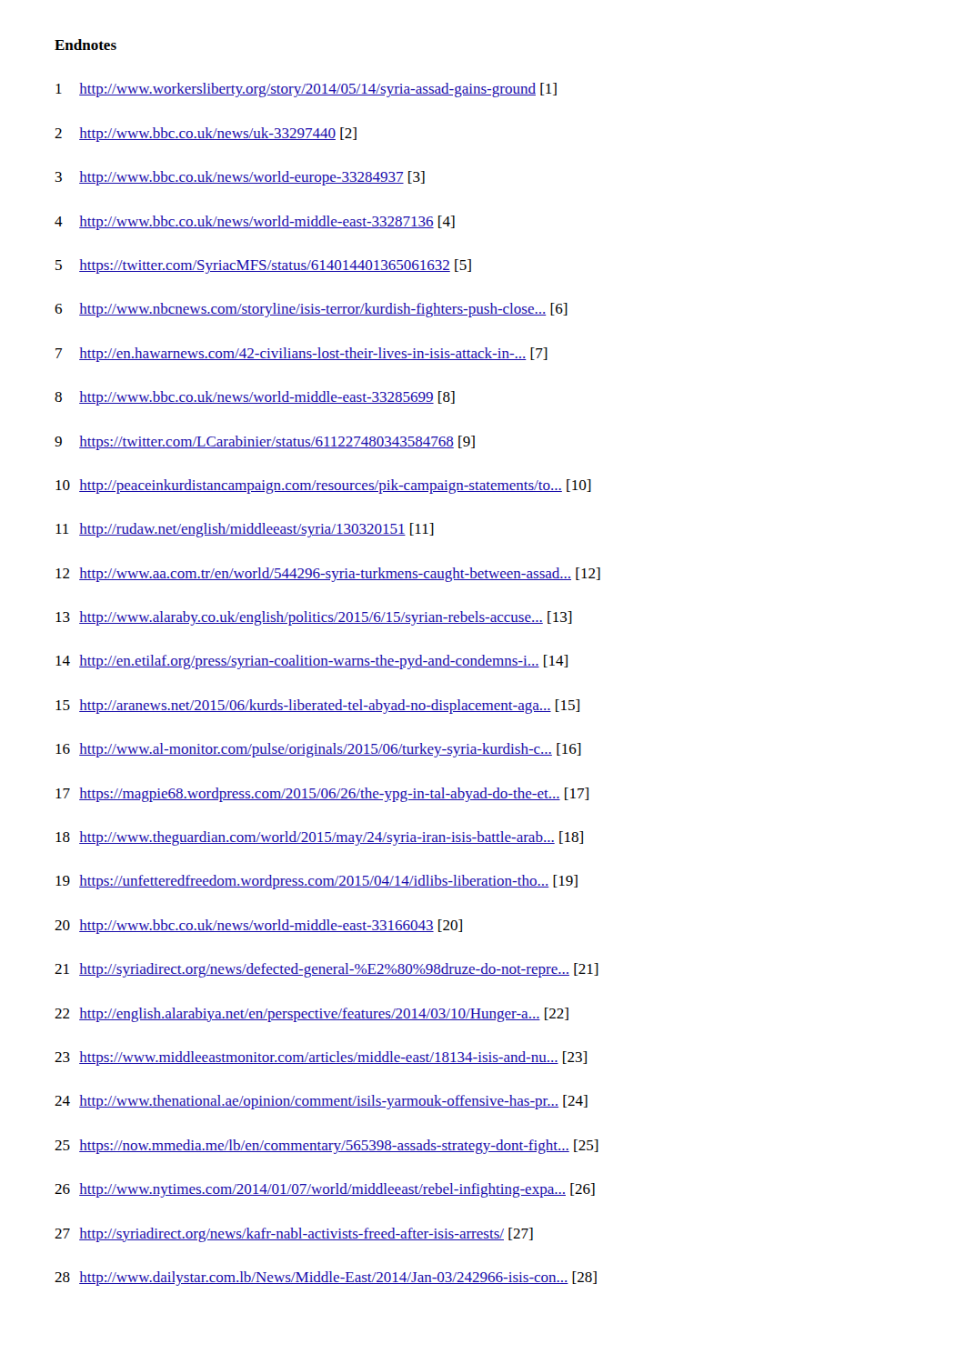Endnotes
1 http://www.workersliberty.org/story/2014/05/14/syria-assad-gains-ground [1]
2 http://www.bbc.co.uk/news/uk-33297440 [2]
3 http://www.bbc.co.uk/news/world-europe-33284937 [3]
4 http://www.bbc.co.uk/news/world-middle-east-33287136 [4]
5 https://twitter.com/SyriacMFS/status/614014401365061632 [5]
6 http://www.nbcnews.com/storyline/isis-terror/kurdish-fighters-push-close... [6]
7 http://en.hawarnews.com/42-civilians-lost-their-lives-in-isis-attack-in-... [7]
8 http://www.bbc.co.uk/news/world-middle-east-33285699 [8]
9 https://twitter.com/LCarabinier/status/611227480343584768 [9]
10 http://peaceinkurdistancampaign.com/resources/pik-campaign-statements/to... [10]
11 http://rudaw.net/english/middleeast/syria/130320151 [11]
12 http://www.aa.com.tr/en/world/544296-syria-turkmens-caught-between-assad... [12]
13 http://www.alaraby.co.uk/english/politics/2015/6/15/syrian-rebels-accuse... [13]
14 http://en.etilaf.org/press/syrian-coalition-warns-the-pyd-and-condemns-i... [14]
15 http://aranews.net/2015/06/kurds-liberated-tel-abyad-no-displacement-aga... [15]
16 http://www.al-monitor.com/pulse/originals/2015/06/turkey-syria-kurdish-c... [16]
17 https://magpie68.wordpress.com/2015/06/26/the-ypg-in-tal-abyad-do-the-et... [17]
18 http://www.theguardian.com/world/2015/may/24/syria-iran-isis-battle-arab... [18]
19 https://unfetteredfreedom.wordpress.com/2015/04/14/idlibs-liberation-tho... [19]
20 http://www.bbc.co.uk/news/world-middle-east-33166043 [20]
21 http://syriadirect.org/news/defected-general-%E2%80%98druze-do-not-repre... [21]
22 http://english.alarabiya.net/en/perspective/features/2014/03/10/Hunger-a... [22]
23 https://www.middleeastmonitor.com/articles/middle-east/18134-isis-and-nu... [23]
24 http://www.thenational.ae/opinion/comment/isils-yarmouk-offensive-has-pr... [24]
25 https://now.mmedia.me/lb/en/commentary/565398-assads-strategy-dont-fight... [25]
26 http://www.nytimes.com/2014/01/07/world/middleeast/rebel-infighting-expa... [26]
27 http://syriadirect.org/news/kafr-nabl-activists-freed-after-isis-arrests/ [27]
28 http://www.dailystar.com.lb/News/Middle-East/2014/Jan-03/242966-isis-con... [28]